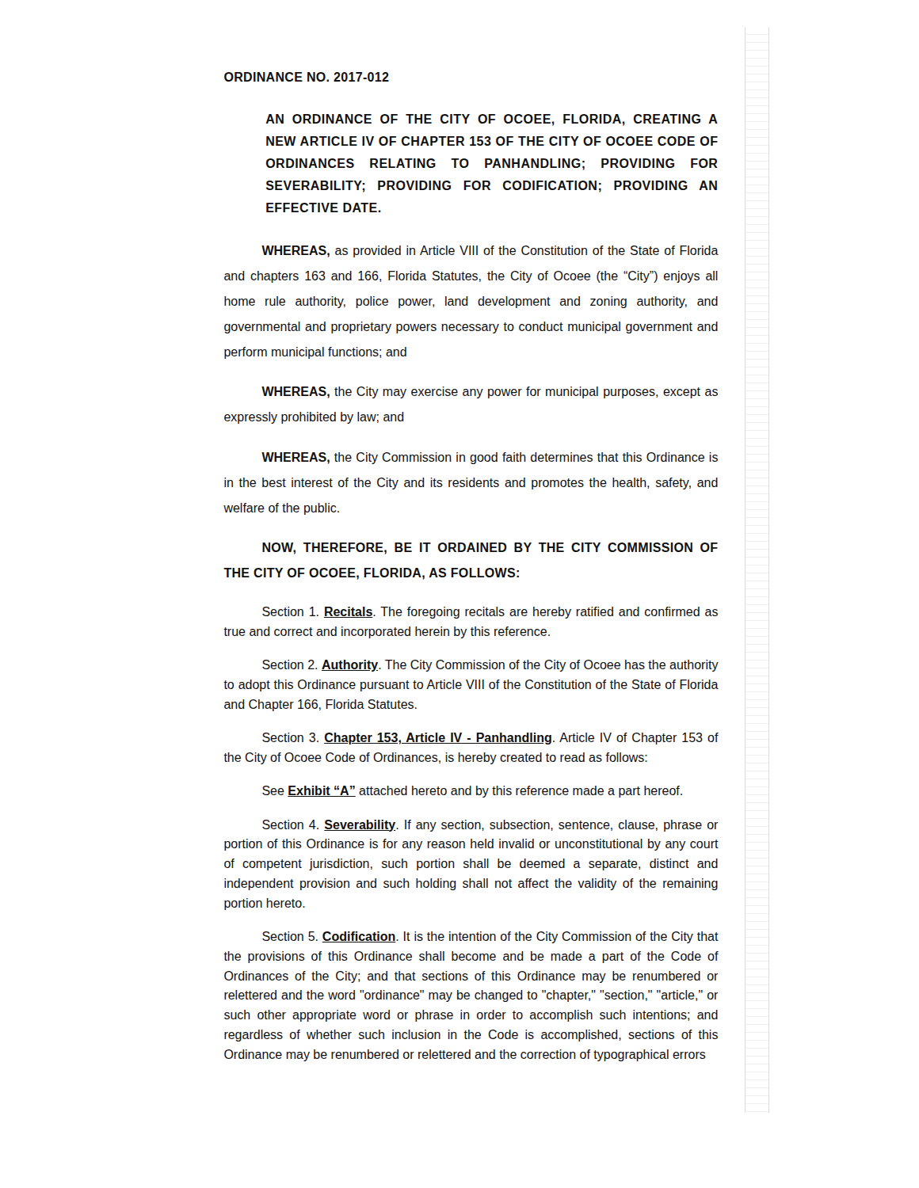ORDINANCE NO. 2017-012
An Ordinance of the City of Ocoee, Florida, creating a new Article IV of Chapter 153 of the City of Ocoee Code of Ordinances relating to panhandling; providing for severability; providing for codification; providing an effective date.
WHEREAS, as provided in Article VIII of the Constitution of the State of Florida and chapters 163 and 166, Florida Statutes, the City of Ocoee (the “City”) enjoys all home rule authority, police power, land development and zoning authority, and governmental and proprietary powers necessary to conduct municipal government and perform municipal functions; and
WHEREAS, the City may exercise any power for municipal purposes, except as expressly prohibited by law; and
WHEREAS, the City Commission in good faith determines that this Ordinance is in the best interest of the City and its residents and promotes the health, safety, and welfare of the public.
Now, therefore, be it ordained by the City Commission of the City of Ocoee, Florida, as follows:
Section 1. Recitals. The foregoing recitals are hereby ratified and confirmed as true and correct and incorporated herein by this reference.
Section 2. Authority. The City Commission of the City of Ocoee has the authority to adopt this Ordinance pursuant to Article VIII of the Constitution of the State of Florida and Chapter 166, Florida Statutes.
Section 3. Chapter 153, Article IV - Panhandling. Article IV of Chapter 153 of the City of Ocoee Code of Ordinances, is hereby created to read as follows:
See Exhibit “A” attached hereto and by this reference made a part hereof.
Section 4. Severability. If any section, subsection, sentence, clause, phrase or portion of this Ordinance is for any reason held invalid or unconstitutional by any court of competent jurisdiction, such portion shall be deemed a separate, distinct and independent provision and such holding shall not affect the validity of the remaining portion hereto.
Section 5. Codification. It is the intention of the City Commission of the City that the provisions of this Ordinance shall become and be made a part of the Code of Ordinances of the City; and that sections of this Ordinance may be renumbered or relettered and the word "ordinance" may be changed to "chapter," "section," "article," or such other appropriate word or phrase in order to accomplish such intentions; and regardless of whether such inclusion in the Code is accomplished, sections of this Ordinance may be renumbered or relettered and the correction of typographical errors